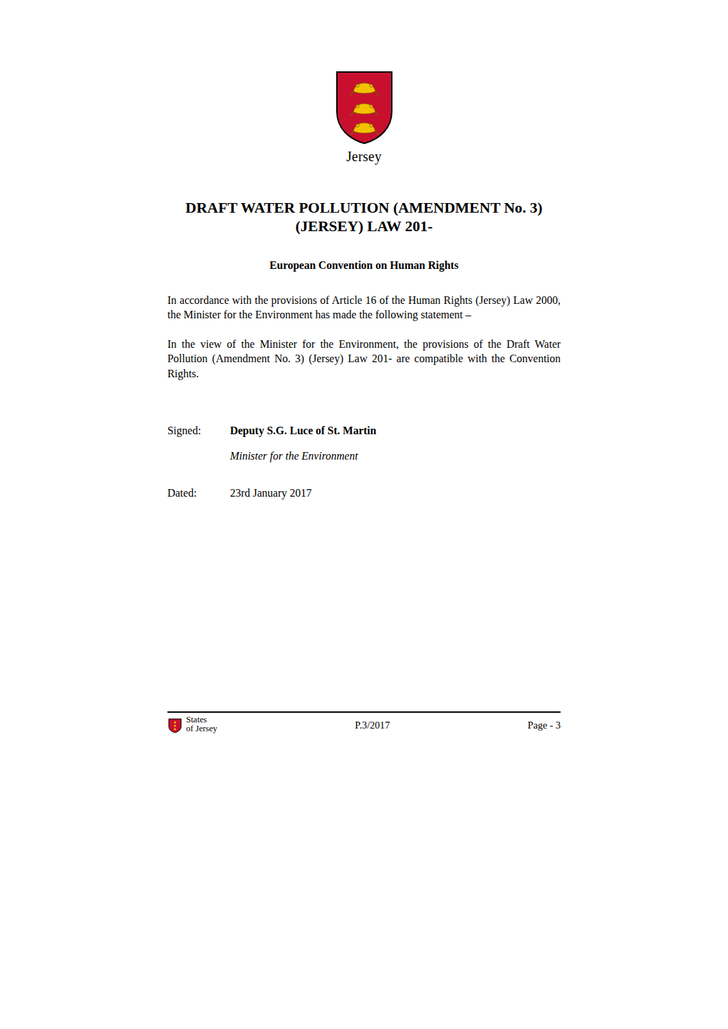Jersey
DRAFT WATER POLLUTION (AMENDMENT No. 3)
(JERSEY) LAW 201-
European Convention on Human Rights
In accordance with the provisions of Article 16 of the Human Rights (Jersey) Law 2000, the Minister for the Environment has made the following statement –
In the view of the Minister for the Environment, the provisions of the Draft Water Pollution (Amendment No. 3) (Jersey) Law 201- are compatible with the Convention Rights.
Signed:
Deputy S.G. Luce of St. Martin
Minister for the Environment
Dated:
23rd January 2017
States
of Jersey
P.3/2017
Page - 3